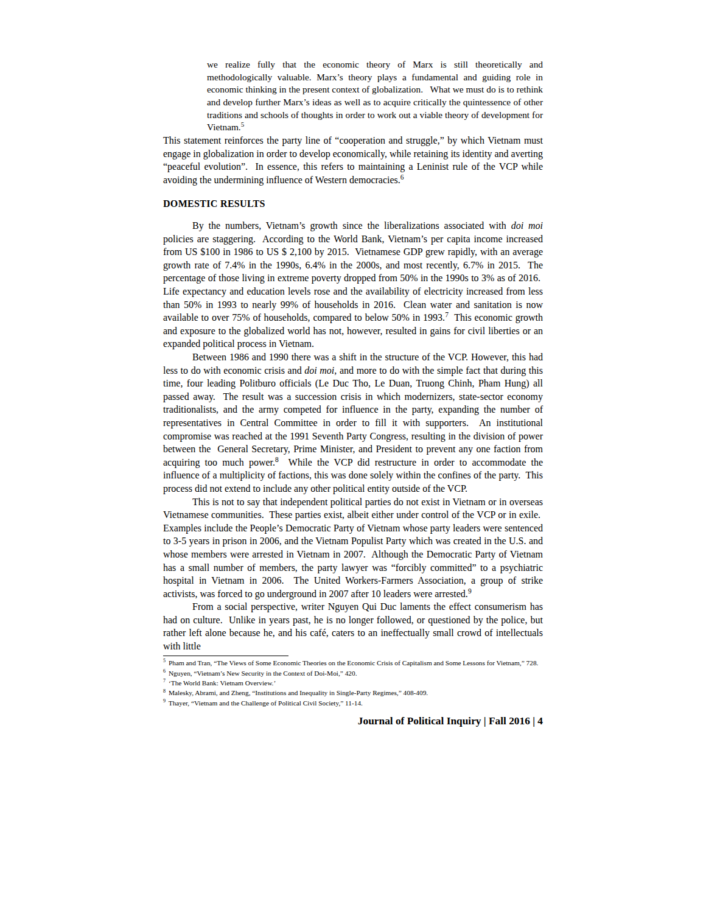we realize fully that the economic theory of Marx is still theoretically and methodologically valuable. Marx’s theory plays a fundamental and guiding role in economic thinking in the present context of globalization. What we must do is to rethink and develop further Marx’s ideas as well as to acquire critically the quintessence of other traditions and schools of thoughts in order to work out a viable theory of development for Vietnam.5
This statement reinforces the party line of “cooperation and struggle,” by which Vietnam must engage in globalization in order to develop economically, while retaining its identity and averting “peaceful evolution”. In essence, this refers to maintaining a Leninist rule of the VCP while avoiding the undermining influence of Western democracies.6
Domestic Results
By the numbers, Vietnam’s growth since the liberalizations associated with doi moi policies are staggering. According to the World Bank, Vietnam’s per capita income increased from US $100 in 1986 to US $ 2,100 by 2015. Vietnamese GDP grew rapidly, with an average growth rate of 7.4% in the 1990s, 6.4% in the 2000s, and most recently, 6.7% in 2015. The percentage of those living in extreme poverty dropped from 50% in the 1990s to 3% as of 2016. Life expectancy and education levels rose and the availability of electricity increased from less than 50% in 1993 to nearly 99% of households in 2016. Clean water and sanitation is now available to over 75% of households, compared to below 50% in 1993.7 This economic growth and exposure to the globalized world has not, however, resulted in gains for civil liberties or an expanded political process in Vietnam.
Between 1986 and 1990 there was a shift in the structure of the VCP. However, this had less to do with economic crisis and doi moi, and more to do with the simple fact that during this time, four leading Politburo officials (Le Duc Tho, Le Duan, Truong Chinh, Pham Hung) all passed away. The result was a succession crisis in which modernizers, state-sector economy traditionalists, and the army competed for influence in the party, expanding the number of representatives in Central Committee in order to fill it with supporters. An institutional compromise was reached at the 1991 Seventh Party Congress, resulting in the division of power between the General Secretary, Prime Minister, and President to prevent any one faction from acquiring too much power.8 While the VCP did restructure in order to accommodate the influence of a multiplicity of factions, this was done solely within the confines of the party. This process did not extend to include any other political entity outside of the VCP.
This is not to say that independent political parties do not exist in Vietnam or in overseas Vietnamese communities. These parties exist, albeit either under control of the VCP or in exile. Examples include the People’s Democratic Party of Vietnam whose party leaders were sentenced to 3-5 years in prison in 2006, and the Vietnam Populist Party which was created in the U.S. and whose members were arrested in Vietnam in 2007. Although the Democratic Party of Vietnam has a small number of members, the party lawyer was “forcibly committed” to a psychiatric hospital in Vietnam in 2006. The United Workers-Farmers Association, a group of strike activists, was forced to go underground in 2007 after 10 leaders were arrested.9
From a social perspective, writer Nguyen Qui Duc laments the effect consumerism has had on culture. Unlike in years past, he is no longer followed, or questioned by the police, but rather left alone because he, and his café, caters to an ineffectually small crowd of intellectuals with little
5 Pham and Tran, “The Views of Some Economic Theories on the Economic Crisis of Capitalism and Some Lessons for Vietnam,” 728.
6 Nguyen, “Vietnam’s New Security in the Context of Doi-Moi,” 420.
7 ‘The World Bank: Vietnam Overview.’
8 Malesky, Abrami, and Zheng, “Institutions and Inequality in Single-Party Regimes,” 408-409.
9 Thayer, “Vietnam and the Challenge of Political Civil Society,” 11-14.
Journal of Political Inquiry | Fall 2016 | 4